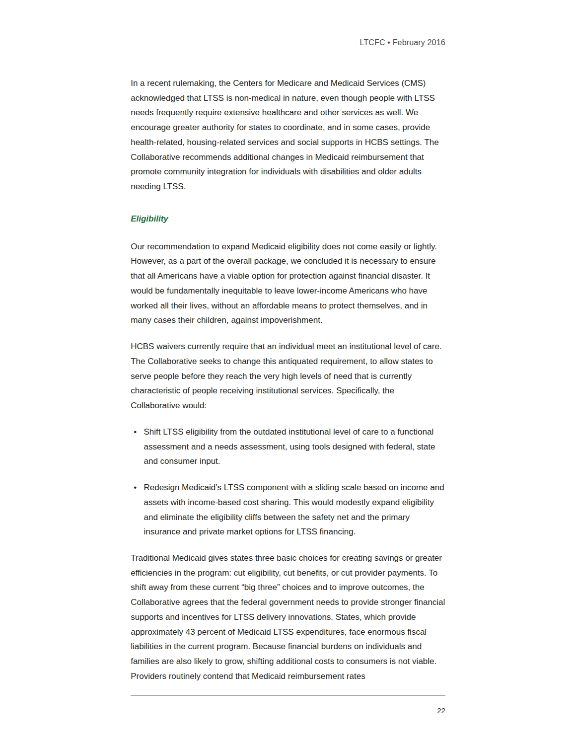LTCFC • February 2016
In a recent rulemaking, the Centers for Medicare and Medicaid Services (CMS) acknowledged that LTSS is non-medical in nature, even though people with LTSS needs frequently require extensive healthcare and other services as well. We encourage greater authority for states to coordinate, and in some cases, provide health-related, housing-related services and social supports in HCBS settings. The Collaborative recommends additional changes in Medicaid reimbursement that promote community integration for individuals with disabilities and older adults needing LTSS.
Eligibility
Our recommendation to expand Medicaid eligibility does not come easily or lightly. However, as a part of the overall package, we concluded it is necessary to ensure that all Americans have a viable option for protection against financial disaster. It would be fundamentally inequitable to leave lower-income Americans who have worked all their lives, without an affordable means to protect themselves, and in many cases their children, against impoverishment.
HCBS waivers currently require that an individual meet an institutional level of care. The Collaborative seeks to change this antiquated requirement, to allow states to serve people before they reach the very high levels of need that is currently characteristic of people receiving institutional services. Specifically, the Collaborative would:
Shift LTSS eligibility from the outdated institutional level of care to a functional assessment and a needs assessment, using tools designed with federal, state and consumer input.
Redesign Medicaid’s LTSS component with a sliding scale based on income and assets with income-based cost sharing. This would modestly expand eligibility and eliminate the eligibility cliffs between the safety net and the primary insurance and private market options for LTSS financing.
Traditional Medicaid gives states three basic choices for creating savings or greater efficiencies in the program: cut eligibility, cut benefits, or cut provider payments. To shift away from these current “big three” choices and to improve outcomes, the Collaborative agrees that the federal government needs to provide stronger financial supports and incentives for LTSS delivery innovations. States, which provide approximately 43 percent of Medicaid LTSS expenditures, face enormous fiscal liabilities in the current program. Because financial burdens on individuals and families are also likely to grow, shifting additional costs to consumers is not viable. Providers routinely contend that Medicaid reimbursement rates
22